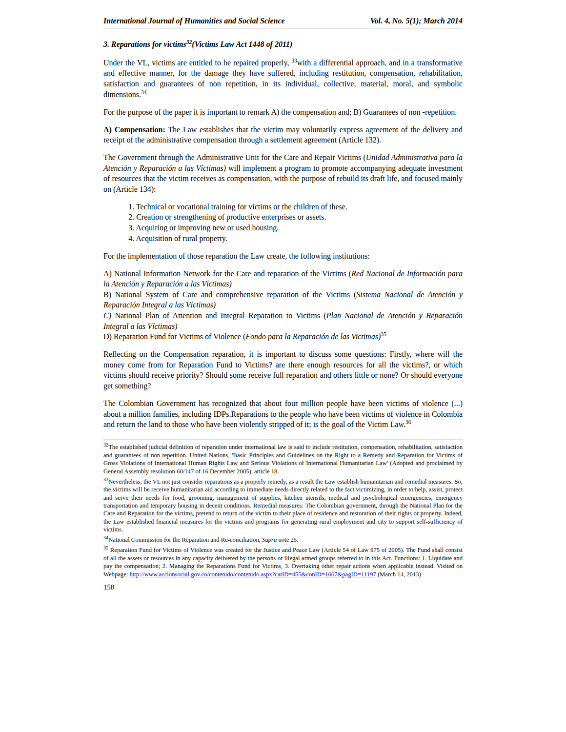International Journal of Humanities and Social Science Vol. 4, No. 5(1); March 2014
3. Reparations for victims32(Victims Law Act 1448 of 2011)
Under the VL, victims are entitled to be repaired properly, 33with a differential approach, and in a transformative and effective manner, for the damage they have suffered, including restitution, compensation, rehabilitation, satisfaction and guarantees of non repetition, in its individual, collective, material, moral, and symbolic dimensions.34
For the purpose of the paper it is important to remark A) the compensation and; B) Guarantees of non -repetition.
A) Compensation: The Law establishes that the victim may voluntarily express agreement of the delivery and receipt of the administrative compensation through a settlement agreement (Article 132).
The Government through the Administrative Unit for the Care and Repair Victims (Unidad Administrativa para la Atención y Reparación a las Víctimas) will implement a program to promote accompanying adequate investment of resources that the victim receives as compensation, with the purpose of rebuild its draft life, and focused mainly on (Article 134):
1. Technical or vocational training for victims or the children of these.
2. Creation or strengthening of productive enterprises or assets.
3. Acquiring or improving new or used housing.
4. Acquisition of rural property.
For the implementation of those reparation the Law create, the following institutions:
A) National Information Network for the Care and reparation of the Victims (Red Nacional de Información para la Atención y Reparación a las Víctimas)
B) National System of Care and comprehensive reparation of the Victims (Sistema Nacional de Atención y Reparación Integral a las Víctimas)
C) National Plan of Attention and Integral Reparation to Victims (Plan Nacional de Atención y Reparación Integral a las Víctimas)
D) Reparation Fund for Victims of Violence (Fondo para la Reparación de las Victimas)35
Reflecting on the Compensation reparation, it is important to discuss some questions: Firstly, where will the money come from for Reparation Fund to Victims? are there enough resources for all the victims?, or which victims should receive priority? Should some receive full reparation and others little or none? Or should everyone get something?
The Colombian Government has recognized that about four million people have been victims of violence (...) about a million families, including IDPs.Reparations to the people who have been victims of violence in Colombia and return the land to those who have been violently stripped of it; is the goal of the Victim Law.36
32The established judicial definition of reparation under international law is said to include restitution, compensation, rehabilitation, satisfaction and guarantees of non-repetition. United Nations, 'Basic Principles and Guidelines on the Right to a Remedy and Reparation for Victims of Gross Violations of International Human Rights Law and Serious Violations of International Humanitarian Law' (Adopted and proclaimed by General Assembly resolution 60/147 of 16 December 2005), article 18.
33Nevertheless, the VL not just consider reparations as a properly remedy, as a result the Law establish humanitarian and remedial measures. So, the victims will be receive humanitarian aid according to immediate needs directly related to the fact victimizing, in order to help, assist, protect and serve their needs for food, grooming, management of supplies, kitchen utensils, medical and psychological emergencies, emergency transportation and temporary housing in decent conditions. Remedial measures: The Colombian government, through the National Plan for the Care and Reparation for the victims, pretend to return of the victim to their place of residence and restoration of their rights or property. Indeed, the Law established financial measures for the victims and programs for generating rural employment and city to support self-sufficiency of victims.
34National Commission for the Reparation and Re-conciliation, Supra note 25.
35 Reparation Fund for Victims of Violence was created for the Justice and Peace Law (Article 54 of Law 975 of 2005). The Fund shall consist of all the assets or resources in any capacity delivered by the persons or illegal armed groups referred to in this Act. Functions: 1. Liquidate and pay the compensation; 2. Managing the Reparations Fund for Victims, 3. Overtaking other repair actions when applicable instead. Visited on Webpage: http://www.accionsocial.gov.co/contenido/contenido.aspx?catID=455&conID=1667&pagID=11197 (March 14, 2013)
158